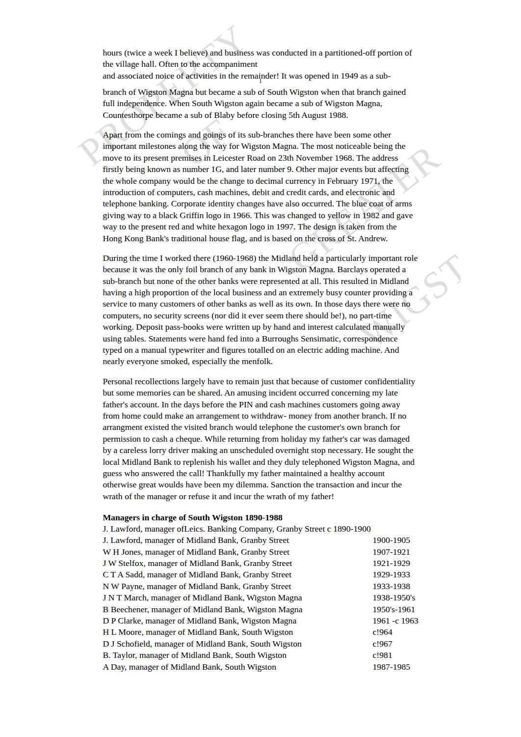PROPERTY OF GREATER WIGSTON
hours (twice a week I believe) and business was conducted in a partitioned-off portion of the village hall. Often to the accompaniment
and associated noice of activities in the remainder! It was opened in 1949 as a sub-
1
branch of Wigston Magna but became a sub of South Wigston when that branch gained full independence. When South Wigston again became a sub of Wigston Magna, Countesthorpe became a sub of Blaby before closing 5th August 1988.
Apart from the comings and goings of its sub-branches there have been some other important milestones along the way for Wigston Magna. The most noticeable being the move to its present premises in Leicester Road on 23th November 1968. The address firstly being known as number 1G, and later number 9. Other major events but affecting the whole company would be the change to decimal currency in February 1971, the introduction of computers, cash machines, debit and credit cards, and electronic and telephone banking. Corporate identity changes have also occurred. The blue coat of arms giving way to a black Griffin logo in 1966. This was changed to yellow in 1982 and gave way to the present red and white hexagon logo in 1997. The design is taken from the Hong Kong Bank's traditional house flag, and is based on the cross of St. Andrew.
During the time I worked there (1960-1968) the Midland held a particularly important role because it was the only foil branch of any bank in Wigston Magna. Barclays operated a sub-branch but none of the other banks were represented at all. This resulted in Midland having a high proportion of the local business and an extremely busy counter providing a service to many customers of other banks as well as its own. In those days there were no computers, no security screens (nor did it ever seem there should be!), no part-time working. Deposit pass-books were written up by hand and interest calculated manually using tables. Statements were hand fed into a Burroughs Sensimatic, correspondence typed on a manual typewriter and figures totalled on an electric adding machine. And nearly everyone smoked, especially the menfolk.
Personal recollections largely have to remain just that because of customer confidentiality but some memories can be shared. An amusing incident occurred concerning my late father's account. In the days before the PIN and cash machines customers going away from home could make an arrangement to withdraw- money from another branch. If no arrangment existed the visited branch would telephone the customer's own branch for permission to cash a cheque. While returning from holiday my father's car was damaged by a careless lorry driver making an unscheduled overnight stop necessary. He sought the local Midland Bank to replenish his wallet and they duly telephoned Wigston Magna, and guess who answered the call! Thankfully my father maintained a healthy account otherwise great woulds have been my dilemma. Sanction the transaction and incur the wrath of the manager or refuse it and incur the wrath of my father!
Managers in charge of South Wigston 1890-1988
| J. Lawford, manager ofLeics. Banking Company, Granby Street c 1890-1900 | |
| J. Lawford, manager of Midland Bank, Granby Street | 1900-1905 |
| W H Jones, manager of Midland Bank, Granby Street | 1907-1921 |
| J W Stelfox, manager of Midland Bank, Granby Street | 1921-1929 |
| C T A Sadd, manager of Midland Bank, Granby Street | 1929-1933 |
| N W Payne, manager of Midland Bank, Granby Street | 1933-1938 |
| J N T March, manager of Midland Bank, Wigston Magna | 1938-1950's |
| B Beechener, manager of Midland Bank, Wigston Magna | 1950's-1961 |
| D P Clarke, manager of Midland Bank, Wigston Magna | 1961 -c 1963 |
| H L Moore, manager of Midland Bank, South Wigston | c!964 |
| D J Schofield, manager of Midland Bank, South Wigston | c!967 |
| B. Taylor, manager of Midland Bank, South Wigston | c!981 |
| A Day, manager of Midland Bank, South Wigston | 1987-1985 |